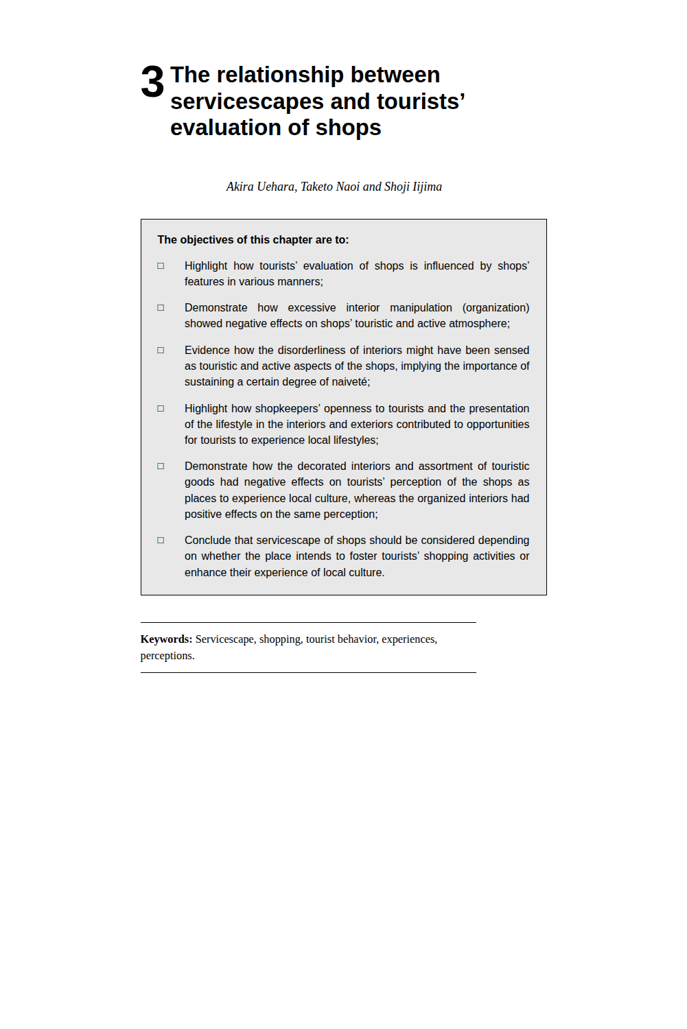3
The relationship between servicescapes and tourists’ evaluation of shops
Akira Uehara, Taketo Naoi and Shoji Iijima
The objectives of this chapter are to:
□Highlight how tourists’ evaluation of shops is influenced by shops’ features in various manners;
□Demonstrate how excessive interior manipulation (organization) showed negative effects on shops’ touristic and active atmosphere;
□Evidence how the disorderliness of interiors might have been sensed as touristic and active aspects of the shops, implying the importance of sustaining a certain degree of naiveté;
□Highlight how shopkeepers’ openness to tourists and the presentation of the lifestyle in the interiors and exteriors contributed to opportunities for tourists to experience local lifestyles;
□Demonstrate how the decorated interiors and assortment of touristic goods had negative effects on tourists’ perception of the shops as places to experience local culture, whereas the organized interiors had positive effects on the same perception;
□Conclude that servicescape of shops should be considered depending on whether the place intends to foster tourists’ shopping activities or enhance their experience of local culture.
Keywords: Servicescape, shopping, tourist behavior, experiences, perceptions.